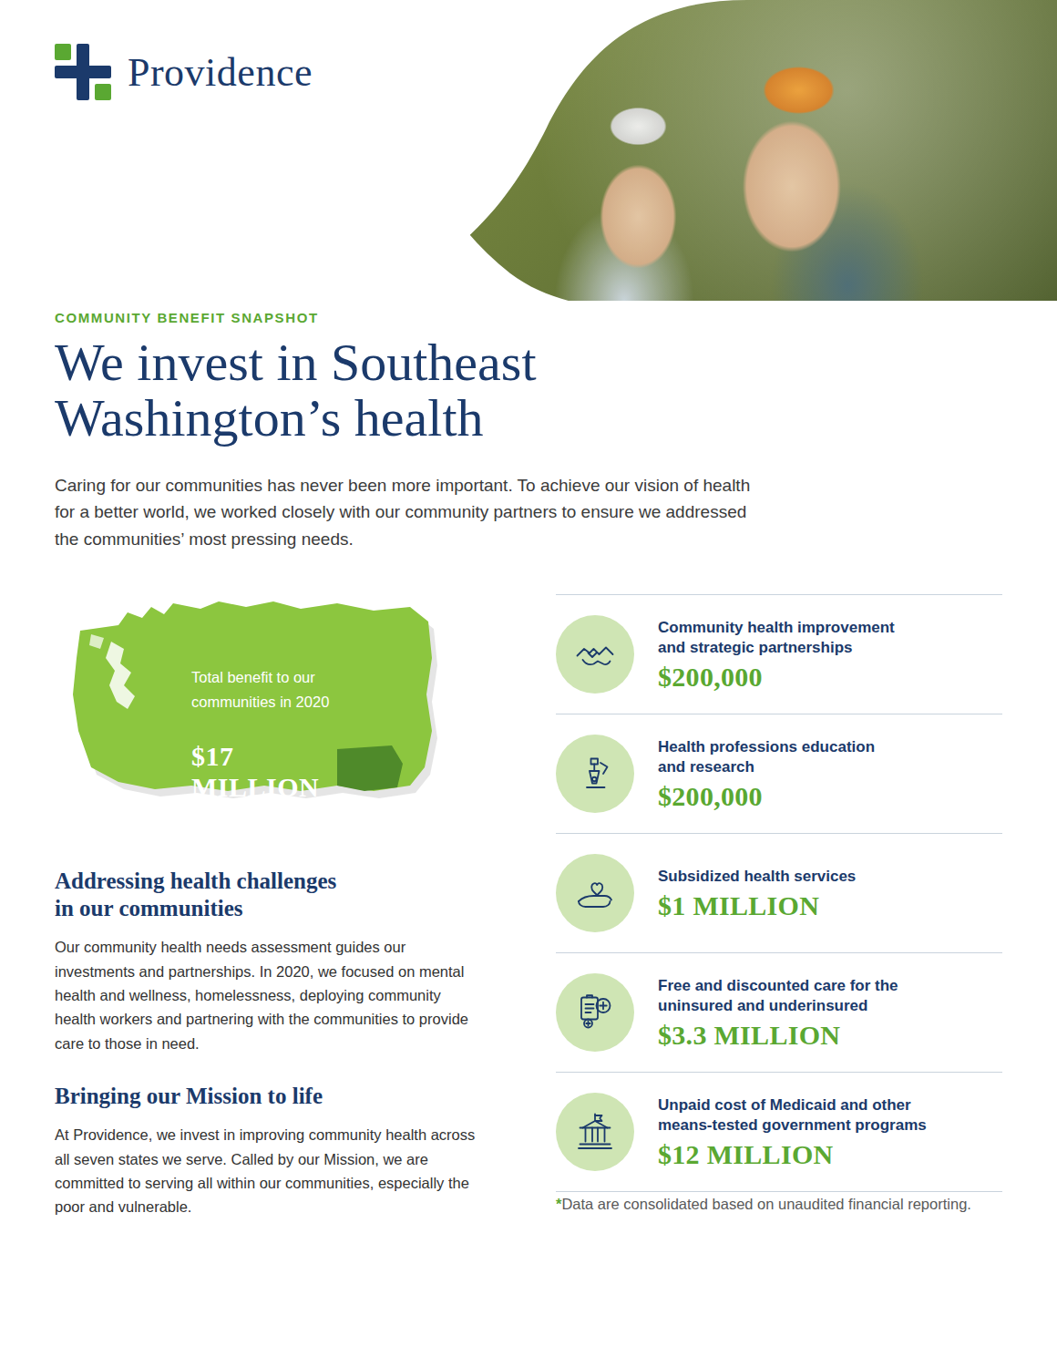Providence
Community Benefit Snapshot
We invest in Southeast Washington’s health
Caring for our communities has never been more important. To achieve our vision of health for a better world, we worked closely with our community partners to ensure we addressed the communities’ most pressing needs.
Total benefit to our communities in 2020
$17 MILLION
Addressing health challenges
in our communities
Our community health needs assessment guides our investments and partnerships. In 2020, we focused on mental health and wellness, homelessness, deploying community health workers and partnering with the communities to provide care to those in need.
Bringing our Mission to life
At Providence, we invest in improving community health across all seven states we serve. Called by our Mission, we are committed to serving all within our communities, especially the poor and vulnerable.
Community health improvement
and strategic partnerships
$200,000
Health professions education
and research
$200,000
Subsidized health services
$1 MILLION
Free and discounted care for the
uninsured and underinsured
$3.3 MILLION
Unpaid cost of Medicaid and other
means-tested government programs
$12 MILLION
*Data are consolidated based on unaudited financial reporting.